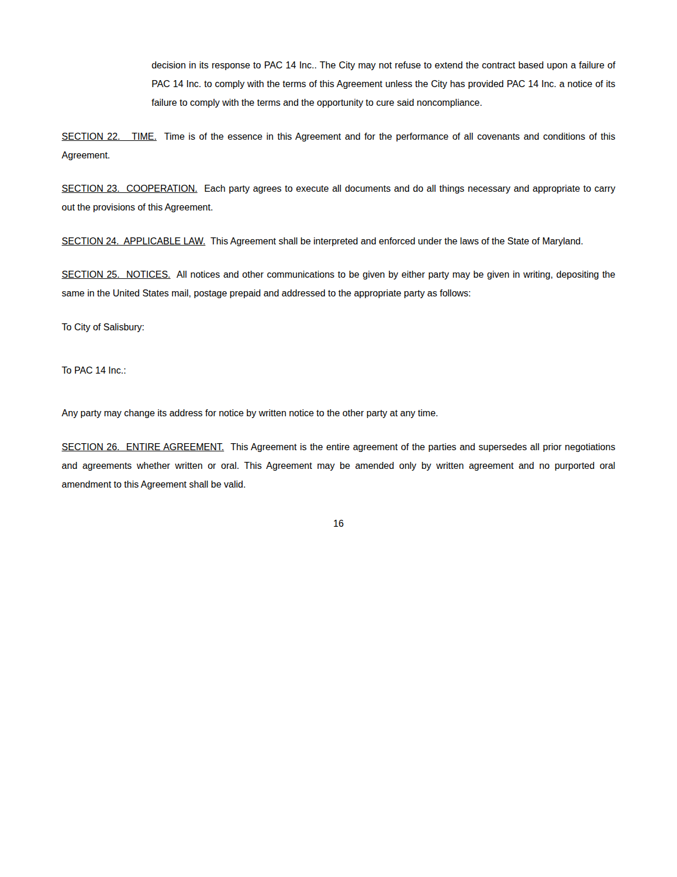decision in its response to PAC 14 Inc.. The City may not refuse to extend the contract based upon a failure of PAC 14 Inc. to comply with the terms of this Agreement unless the City has provided PAC 14 Inc. a notice of its failure to comply with the terms and the opportunity to cure said noncompliance.
SECTION 22. TIME. Time is of the essence in this Agreement and for the performance of all covenants and conditions of this Agreement.
SECTION 23. COOPERATION. Each party agrees to execute all documents and do all things necessary and appropriate to carry out the provisions of this Agreement.
SECTION 24. APPLICABLE LAW. This Agreement shall be interpreted and enforced under the laws of the State of Maryland.
SECTION 25. NOTICES. All notices and other communications to be given by either party may be given in writing, depositing the same in the United States mail, postage prepaid and addressed to the appropriate party as follows:
To City of Salisbury:
To PAC 14 Inc.:
Any party may change its address for notice by written notice to the other party at any time.
SECTION 26. ENTIRE AGREEMENT. This Agreement is the entire agreement of the parties and supersedes all prior negotiations and agreements whether written or oral. This Agreement may be amended only by written agreement and no purported oral amendment to this Agreement shall be valid.
16